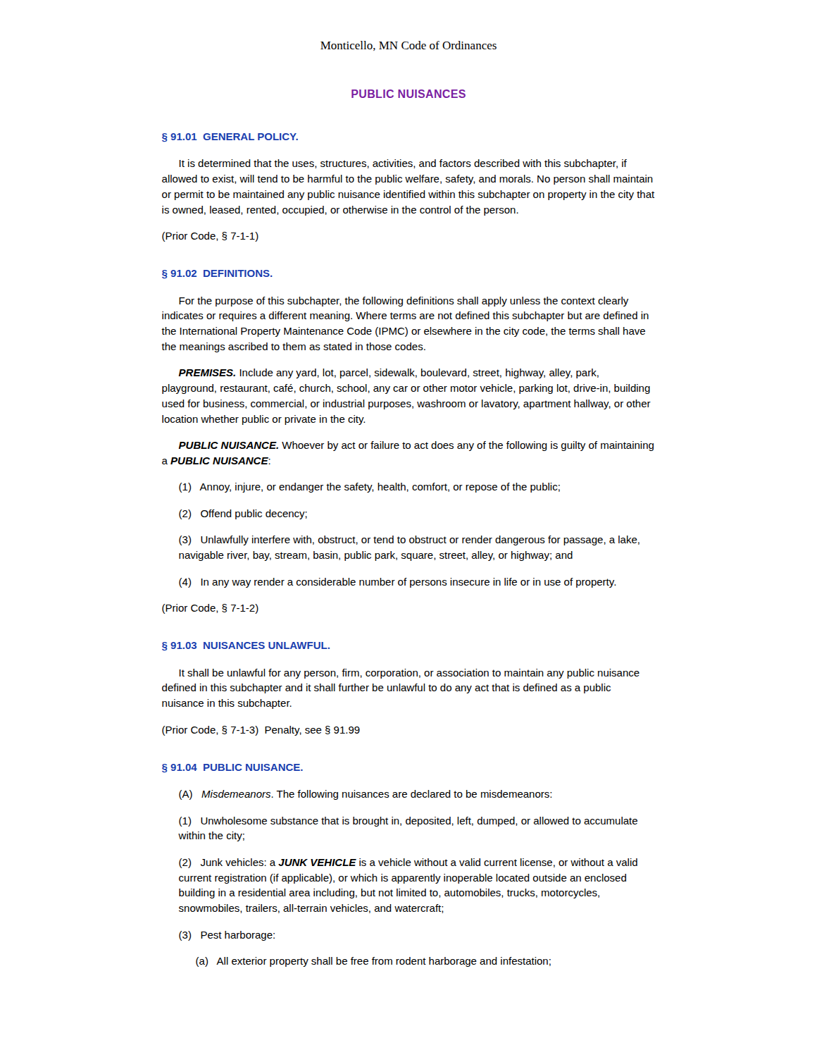Monticello, MN Code of Ordinances
PUBLIC NUISANCES
§ 91.01 GENERAL POLICY.
It is determined that the uses, structures, activities, and factors described with this subchapter, if allowed to exist, will tend to be harmful to the public welfare, safety, and morals. No person shall maintain or permit to be maintained any public nuisance identified within this subchapter on property in the city that is owned, leased, rented, occupied, or otherwise in the control of the person.
(Prior Code, § 7-1-1)
§ 91.02 DEFINITIONS.
For the purpose of this subchapter, the following definitions shall apply unless the context clearly indicates or requires a different meaning. Where terms are not defined this subchapter but are defined in the International Property Maintenance Code (IPMC) or elsewhere in the city code, the terms shall have the meanings ascribed to them as stated in those codes.
PREMISES. Include any yard, lot, parcel, sidewalk, boulevard, street, highway, alley, park, playground, restaurant, café, church, school, any car or other motor vehicle, parking lot, drive-in, building used for business, commercial, or industrial purposes, washroom or lavatory, apartment hallway, or other location whether public or private in the city.
PUBLIC NUISANCE. Whoever by act or failure to act does any of the following is guilty of maintaining a PUBLIC NUISANCE:
(1) Annoy, injure, or endanger the safety, health, comfort, or repose of the public;
(2) Offend public decency;
(3) Unlawfully interfere with, obstruct, or tend to obstruct or render dangerous for passage, a lake, navigable river, bay, stream, basin, public park, square, street, alley, or highway; and
(4) In any way render a considerable number of persons insecure in life or in use of property.
(Prior Code, § 7-1-2)
§ 91.03 NUISANCES UNLAWFUL.
It shall be unlawful for any person, firm, corporation, or association to maintain any public nuisance defined in this subchapter and it shall further be unlawful to do any act that is defined as a public nuisance in this subchapter.
(Prior Code, § 7-1-3) Penalty, see § 91.99
§ 91.04 PUBLIC NUISANCE.
(A) Misdemeanors. The following nuisances are declared to be misdemeanors:
(1) Unwholesome substance that is brought in, deposited, left, dumped, or allowed to accumulate within the city;
(2) Junk vehicles: a JUNK VEHICLE is a vehicle without a valid current license, or without a valid current registration (if applicable), or which is apparently inoperable located outside an enclosed building in a residential area including, but not limited to, automobiles, trucks, motorcycles, snowmobiles, trailers, all-terrain vehicles, and watercraft;
(3) Pest harborage:
(a) All exterior property shall be free from rodent harborage and infestation;